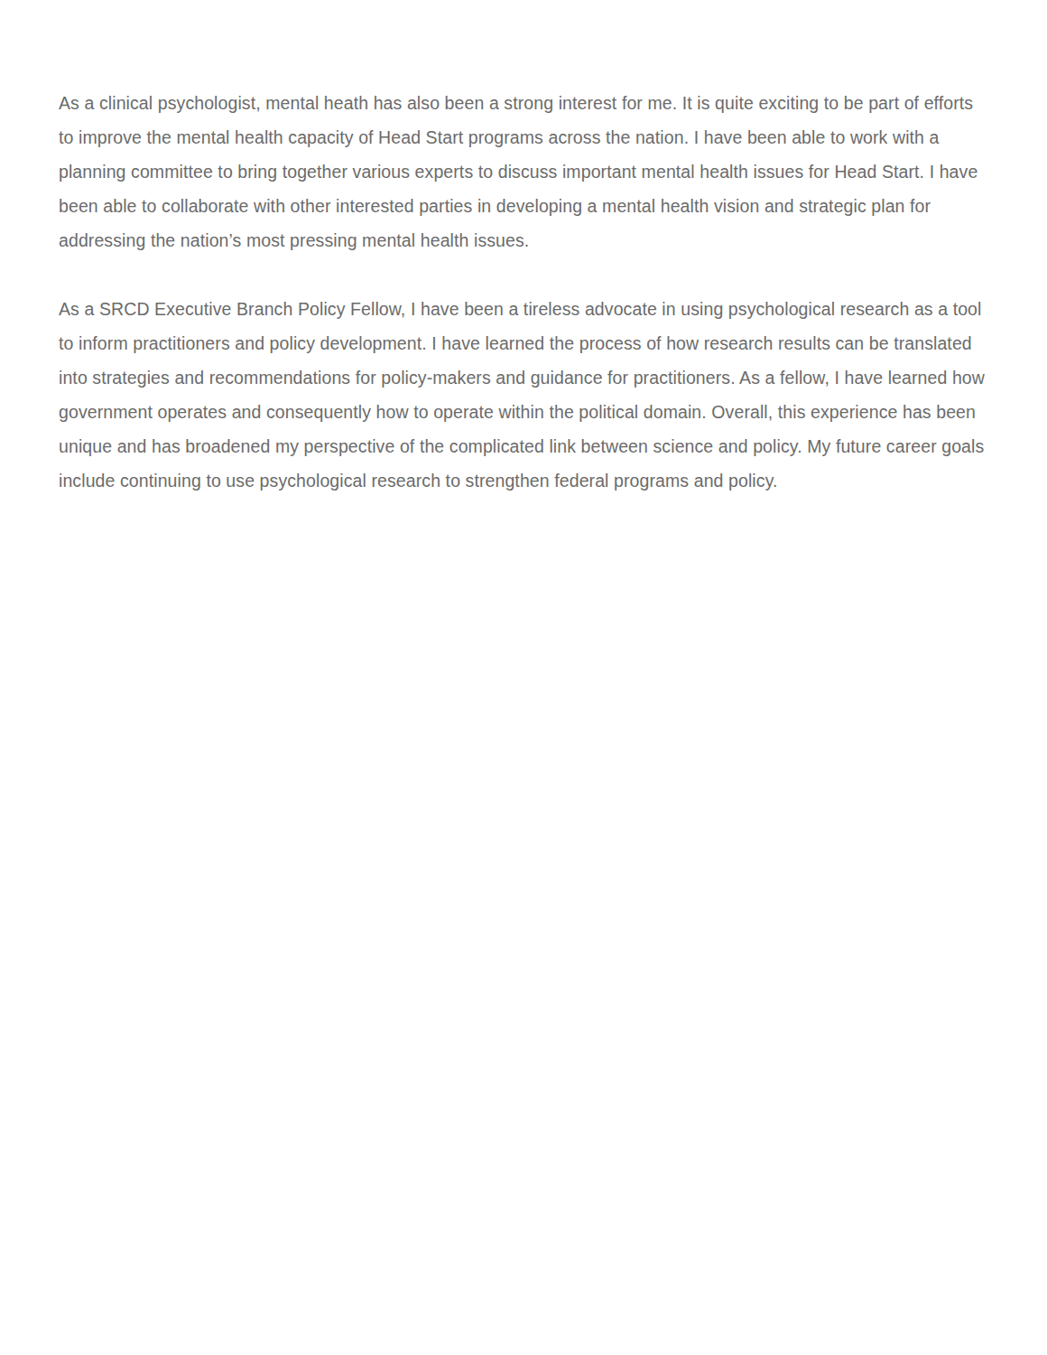As a clinical psychologist, mental heath has also been a strong interest for me. It is quite exciting to be part of efforts to improve the mental health capacity of Head Start programs across the nation. I have been able to work with a planning committee to bring together various experts to discuss important mental health issues for Head Start. I have been able to collaborate with other interested parties in developing a mental health vision and strategic plan for addressing the nation’s most pressing mental health issues.
As a SRCD Executive Branch Policy Fellow, I have been a tireless advocate in using psychological research as a tool to inform practitioners and policy development. I have learned the process of how research results can be translated into strategies and recommendations for policy-makers and guidance for practitioners. As a fellow, I have learned how government operates and consequently how to operate within the political domain. Overall, this experience has been unique and has broadened my perspective of the complicated link between science and policy. My future career goals include continuing to use psychological research to strengthen federal programs and policy.